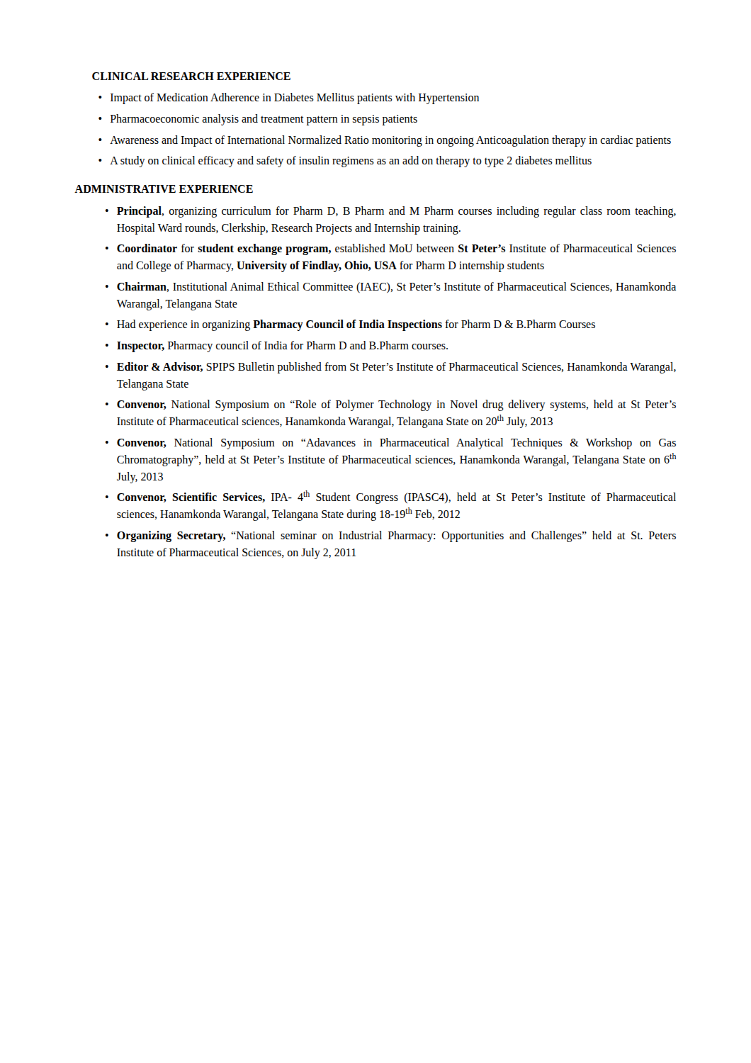Clinical Research Experience
Impact of Medication Adherence in Diabetes Mellitus patients with Hypertension
Pharmacoeconomic analysis and treatment pattern in sepsis patients
Awareness and Impact of International Normalized Ratio monitoring in ongoing Anticoagulation therapy in cardiac patients
A study on clinical efficacy and safety of insulin regimens as an add on therapy to type 2 diabetes mellitus
Administrative Experience
Principal, organizing curriculum for Pharm D, B Pharm and M Pharm courses including regular class room teaching, Hospital Ward rounds, Clerkship, Research Projects and Internship training.
Coordinator for student exchange program, established MoU between St Peter’s Institute of Pharmaceutical Sciences and College of Pharmacy, University of Findlay, Ohio, USA for Pharm D internship students
Chairman, Institutional Animal Ethical Committee (IAEC), St Peter’s Institute of Pharmaceutical Sciences, Hanamkonda Warangal, Telangana State
Had experience in organizing Pharmacy Council of India Inspections for Pharm D & B.Pharm Courses
Inspector, Pharmacy council of India for Pharm D and B.Pharm courses.
Editor & Advisor, SPIPS Bulletin published from St Peter’s Institute of Pharmaceutical Sciences, Hanamkonda Warangal, Telangana State
Convenor, National Symposium on “Role of Polymer Technology in Novel drug delivery systems, held at St Peter’s Institute of Pharmaceutical sciences, Hanamkonda Warangal, Telangana State on 20th July, 2013
Convenor, National Symposium on “Adavances in Pharmaceutical Analytical Techniques & Workshop on Gas Chromatography”, held at St Peter’s Institute of Pharmaceutical sciences, Hanamkonda Warangal, Telangana State on 6th July, 2013
Convenor, Scientific Services, IPA- 4th Student Congress (IPASC4), held at St Peter’s Institute of Pharmaceutical sciences, Hanamkonda Warangal, Telangana State during 18-19th Feb, 2012
Organizing Secretary, “National seminar on Industrial Pharmacy: Opportunities and Challenges” held at St. Peters Institute of Pharmaceutical Sciences, on July 2, 2011